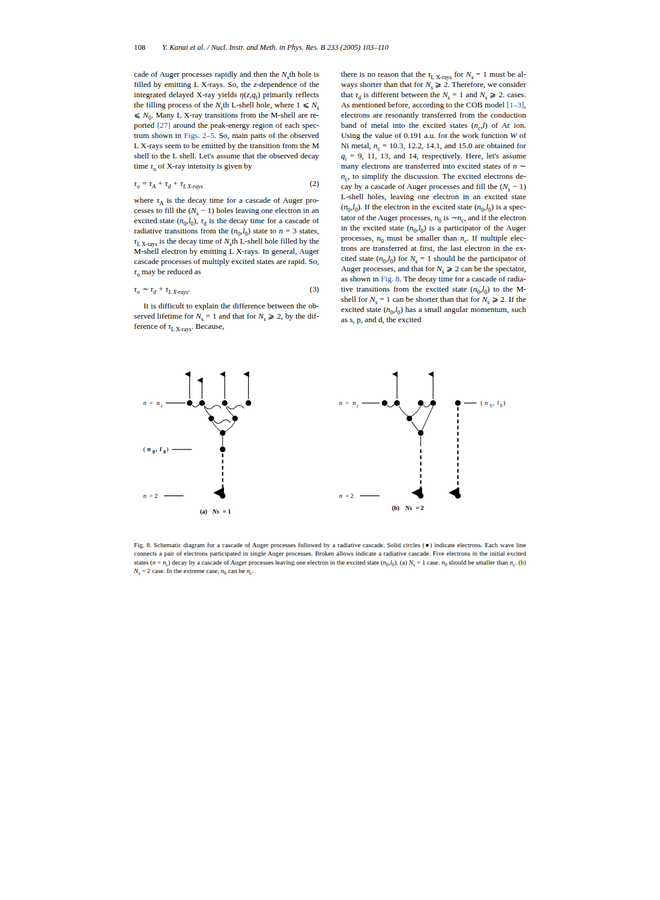108 Y. Kanai et al. / Nucl. Instr. and Meth. in Phys. Res. B 233 (2005) 103–110
cade of Auger processes rapidly and then the Nsth hole is filled by emitting L X-rays. So, the z-dependence of the integrated delayed X-ray yields η(z,qf) primarily reflects the filling process of the Nsth L-shell hole, where 1 ⩽ Ns ⩽ N0. Many L X-ray transitions from the M-shell are reported [27] around the peak-energy region of each spectrum shown in Figs. 2–5. So, main parts of the observed L X-rays seem to be emitted by the transition from the M shell to the L shell. Let's assume that the observed decay time τo of X-ray intensity is given by
τo = τA + τd + τL X-rays (2)
where τA is the decay time for a cascade of Auger processes to fill the (Ns − 1) holes leaving one electron in an excited state (n0,l0), τd is the decay time for a cascade of radiative transitions from the (n0,l0) state to n = 3 states, τL X-rays is the decay time of Nsth L-shell hole filled by the M-shell electron by emitting L X-rays. In general, Auger cascade processes of multiply excited states are rapid. So, τo may be reduced as
τo ∼ τd + τL X-rays. (3)
It is difficult to explain the difference between the observed lifetime for Ns = 1 and that for Ns ⩾ 2, by the difference of τL X-rays. Because,
there is no reason that the τL X-rays for Ns = 1 must be always shorter than that for Ns ⩾ 2. Therefore, we consider that τd is different between the Ns = 1 and Ns ⩾ 2. cases. As mentioned before, according to the COB model [1–3], electrons are resonantly transferred from the conduction band of metal into the excited states (nc,l) of Ar ion. Using the value of 0.191 a.u. for the work function W of Ni metal, nc = 10.3, 12.2, 14.1, and 15.0 are obtained for qi = 9, 11, 13, and 14, respectively. Here, let's assume many electrons are transferred into excited states of n ∼ nc, to simplify the discussion. The excited electrons decay by a cascade of Auger processes and fill the (Ns − 1) L-shell holes, leaving one electron in an excited state (n0,l0). If the electron in the excited state (n0,l0) is a spectator of the Auger processes, n0 is ∼nc, and if the electron in the excited state (n0,l0) is a participator of the Auger processes, n0 must be smaller than nc. If multiple electrons are transferred at first, the last electron in the excited state (n0,l0) for Ns = 1 should be the participator of Auger processes, and that for Ns ⩾ 2 can be the spectator, as shown in Fig. 8. The decay time for a cascade of radiative transitions from the excited state (n0,l0) to the M-shell for Ns = 1 can be shorter than that for Ns ⩾ 2. If the excited state (n0,l0) has a small angular momentum, such as s, p, and d, the excited
n = n c ( n 0 , l 0 ) n = 2 (a) Ns = 1 n = n c ( n 0 , l 0 ) n = 2 (b) Ns = 2
Fig. 8. Schematic diagram for a cascade of Auger processes followed by a radiative cascade. Solid circles (●) indicate electrons. Each wave line connects a pair of electrons participated in single Auger processes. Broken allows indicate a radiative cascade. Five electrons in the initial excited states (n = nc) decay by a cascade of Auger processes leaving one electron in the excited state (n0,l0). (a) Ns = 1 case. n0 should be smaller than nc. (b) Ns = 2 case. In the extreme case, n0 can be nc.